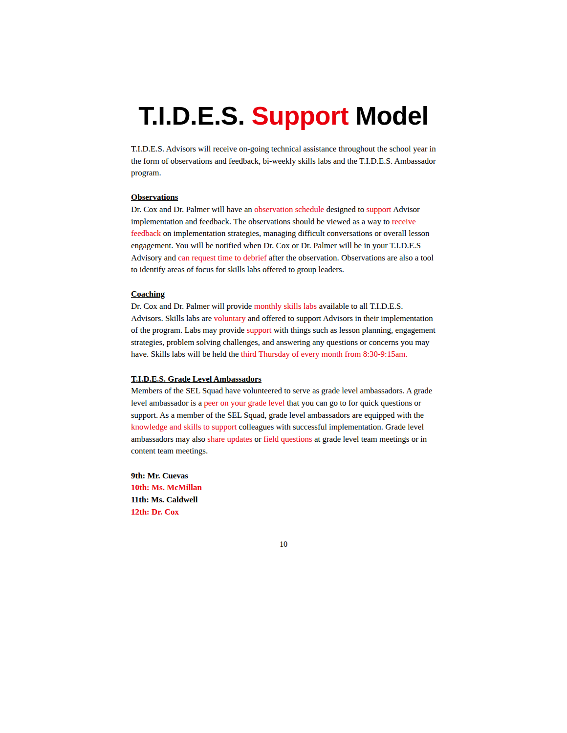T.I.D.E.S. Support Model
T.I.D.E.S. Advisors will receive on-going technical assistance throughout the school year in the form of observations and feedback, bi-weekly skills labs and the T.I.D.E.S. Ambassador program.
Observations
Dr. Cox and Dr. Palmer will have an observation schedule designed to support Advisor implementation and feedback. The observations should be viewed as a way to receive feedback on implementation strategies, managing difficult conversations or overall lesson engagement. You will be notified when Dr. Cox or Dr. Palmer will be in your T.I.D.E.S Advisory and can request time to debrief after the observation. Observations are also a tool to identify areas of focus for skills labs offered to group leaders.
Coaching
Dr. Cox and Dr. Palmer will provide monthly skills labs available to all T.I.D.E.S. Advisors. Skills labs are voluntary and offered to support Advisors in their implementation of the program. Labs may provide support with things such as lesson planning, engagement strategies, problem solving challenges, and answering any questions or concerns you may have. Skills labs will be held the third Thursday of every month from 8:30-9:15am.
T.I.D.E.S. Grade Level Ambassadors
Members of the SEL Squad have volunteered to serve as grade level ambassadors. A grade level ambassador is a peer on your grade level that you can go to for quick questions or support. As a member of the SEL Squad, grade level ambassadors are equipped with the knowledge and skills to support colleagues with successful implementation. Grade level ambassadors may also share updates or field questions at grade level team meetings or in content team meetings.
9th: Mr. Cuevas
10th: Ms. McMillan
11th: Ms. Caldwell
12th: Dr. Cox
10